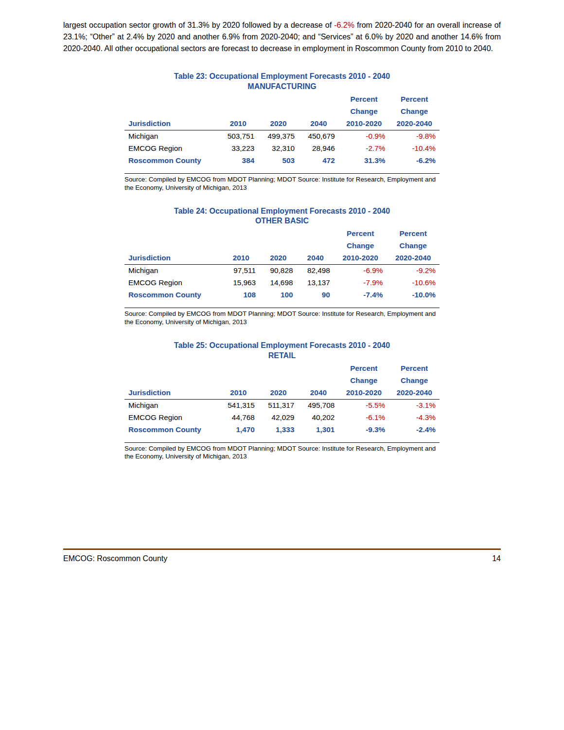largest occupation sector growth of 31.3% by 2020 followed by a decrease of -6.2% from 2020-2040 for an overall increase of 23.1%; “Other” at 2.4% by 2020 and another 6.9% from 2020-2040; and “Services” at 6.0% by 2020 and another 14.6% from 2020-2040. All other occupational sectors are forecast to decrease in employment in Roscommon County from 2010 to 2040.
Table 23: Occupational Employment Forecasts 2010 - 2040MANUFACTURING
| | | | | Percent | Percent |
| --- | --- | --- | --- | --- | --- |
| | | | | Change | Change |
| Jurisdiction | 2010 | 2020 | 2040 | 2010-2020 | 2020-2040 |
| Michigan | 503,751 | 499,375 | 450,679 | -0.9% | -9.8% |
| EMCOG Region | 33,223 | 32,310 | 28,946 | -2.7% | -10.4% |
| Roscommon County | 384 | 503 | 472 | 31.3% | -6.2% |
Source: Compiled by EMCOG from MDOT Planning; MDOT Source: Institute for Research, Employment and the Economy, University of Michigan, 2013
Table 24: Occupational Employment Forecasts 2010 - 2040OTHER BASIC
| | | | | Percent | Percent |
| --- | --- | --- | --- | --- | --- |
| | | | | Change | Change |
| Jurisdiction | 2010 | 2020 | 2040 | 2010-2020 | 2020-2040 |
| Michigan | 97,511 | 90,828 | 82,498 | -6.9% | -9.2% |
| EMCOG Region | 15,963 | 14,698 | 13,137 | -7.9% | -10.6% |
| Roscommon County | 108 | 100 | 90 | -7.4% | -10.0% |
Source: Compiled by EMCOG from MDOT Planning; MDOT Source: Institute for Research, Employment and the Economy, University of Michigan, 2013
Table 25: Occupational Employment Forecasts 2010 - 2040RETAIL
| | | | | Percent | Percent |
| --- | --- | --- | --- | --- | --- |
| | | | | Change | Change |
| Jurisdiction | 2010 | 2020 | 2040 | 2010-2020 | 2020-2040 |
| Michigan | 541,315 | 511,317 | 495,708 | -5.5% | -3.1% |
| EMCOG Region | 44,768 | 42,029 | 40,202 | -6.1% | -4.3% |
| Roscommon County | 1,470 | 1,333 | 1,301 | -9.3% | -2.4% |
Source: Compiled by EMCOG from MDOT Planning; MDOT Source: Institute for Research, Employment and the Economy, University of Michigan, 2013
EMCOG: Roscommon County 14